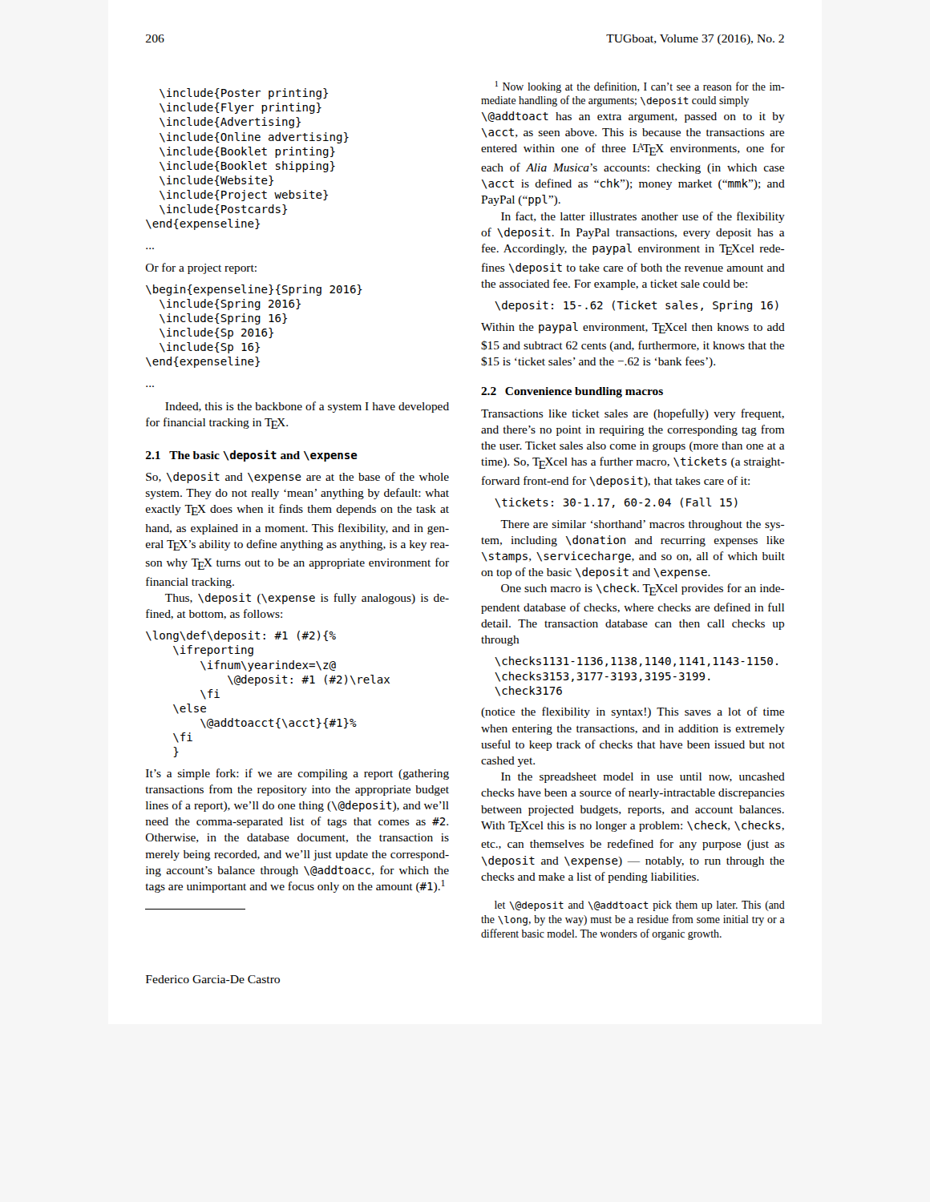206 TUGboat, Volume 37 (2016), No. 2
  \include{Poster printing}
  \include{Flyer printing}
  \include{Advertising}
  \include{Online advertising}
  \include{Booklet printing}
  \include{Booklet shipping}
  \include{Website}
  \include{Project website}
  \include{Postcards}
\end{expenseline}
...
Or for a project report:
\begin{expenseline}{Spring 2016}
  \include{Spring 2016}
  \include{Spring 16}
  \include{Sp 2016}
  \include{Sp 16}
\end{expenseline}
...
Indeed, this is the backbone of a system I have developed for financial tracking in TEX.
2.1 The basic \deposit and \expense
So, \deposit and \expense are at the base of the whole system. They do not really ‘mean’ anything by default: what exactly TEX does when it finds them depends on the task at hand, as explained in a moment. This flexibility, and in general TEX’s ability to define anything as anything, is a key reason why TEX turns out to be an appropriate environment for financial tracking.
Thus, \deposit (\expense is fully analogous) is defined, at bottom, as follows:
\long\def\deposit: #1 (#2){%
    \ifreporting
        \ifnum\yearindex=\z@
            \@deposit: #1 (#2)\relax
        \fi
    \else
        \@addtoacct{\acct}{#1}%
    \fi
    }
It’s a simple fork: if we are compiling a report (gathering transactions from the repository into the appropriate budget lines of a report), we’ll do one thing (\@deposit), and we’ll need the comma-separated list of tags that comes as #2. Otherwise, in the database document, the transaction is merely being recorded, and we’ll just update the corresponding account’s balance through \@addtoacc, for which the tags are unimportant and we focus only on the amount (#1).1
1 Now looking at the definition, I can’t see a reason for the immediate handling of the arguments; \deposit could simply
\@addtoact has an extra argument, passed on to it by \acct, as seen above. This is because the transactions are entered within one of three LaTEX environments, one for each of Alia Musica’s accounts: checking (in which case \acct is defined as “chk”); money market (“mmk”); and PayPal (“ppl”).
In fact, the latter illustrates another use of the flexibility of \deposit. In PayPal transactions, every deposit has a fee. Accordingly, the paypal environment in TEXcel redefines \deposit to take care of both the revenue amount and the associated fee. For example, a ticket sale could be:
\deposit: 15-.62 (Ticket sales, Spring 16)
Within the paypal environment, TEXcel then knows to add $15 and subtract 62 cents (and, furthermore, it knows that the $15 is ‘ticket sales’ and the −.62 is ‘bank fees’).
2.2 Convenience bundling macros
Transactions like ticket sales are (hopefully) very frequent, and there’s no point in requiring the corresponding tag from the user. Ticket sales also come in groups (more than one at a time). So, TEXcel has a further macro, \tickets (a straightforward front-end for \deposit), that takes care of it:
\tickets: 30-1.17, 60-2.04 (Fall 15)
There are similar ‘shorthand’ macros throughout the system, including \donation and recurring expenses like \stamps, \servicecharge, and so on, all of which built on top of the basic \deposit and \expense.
One such macro is \check. TEXcel provides for an independent database of checks, where checks are defined in full detail. The transaction database can then call checks up through
\checks1131-1136,1138,1140,1141,1143-1150.
\checks3153,3177-3193,3195-3199.
\check3176
(notice the flexibility in syntax!) This saves a lot of time when entering the transactions, and in addition is extremely useful to keep track of checks that have been issued but not cashed yet.
In the spreadsheet model in use until now, uncashed checks have been a source of nearly-intractable discrepancies between projected budgets, reports, and account balances. With TEXcel this is no longer a problem: \check, \checks, etc., can themselves be redefined for any purpose (just as \deposit and \expense) — notably, to run through the checks and make a list of pending liabilities.
let \@deposit and \@addtoact pick them up later. This (and the \long, by the way) must be a residue from some initial try or a different basic model. The wonders of organic growth.
Federico Garcia-De Castro